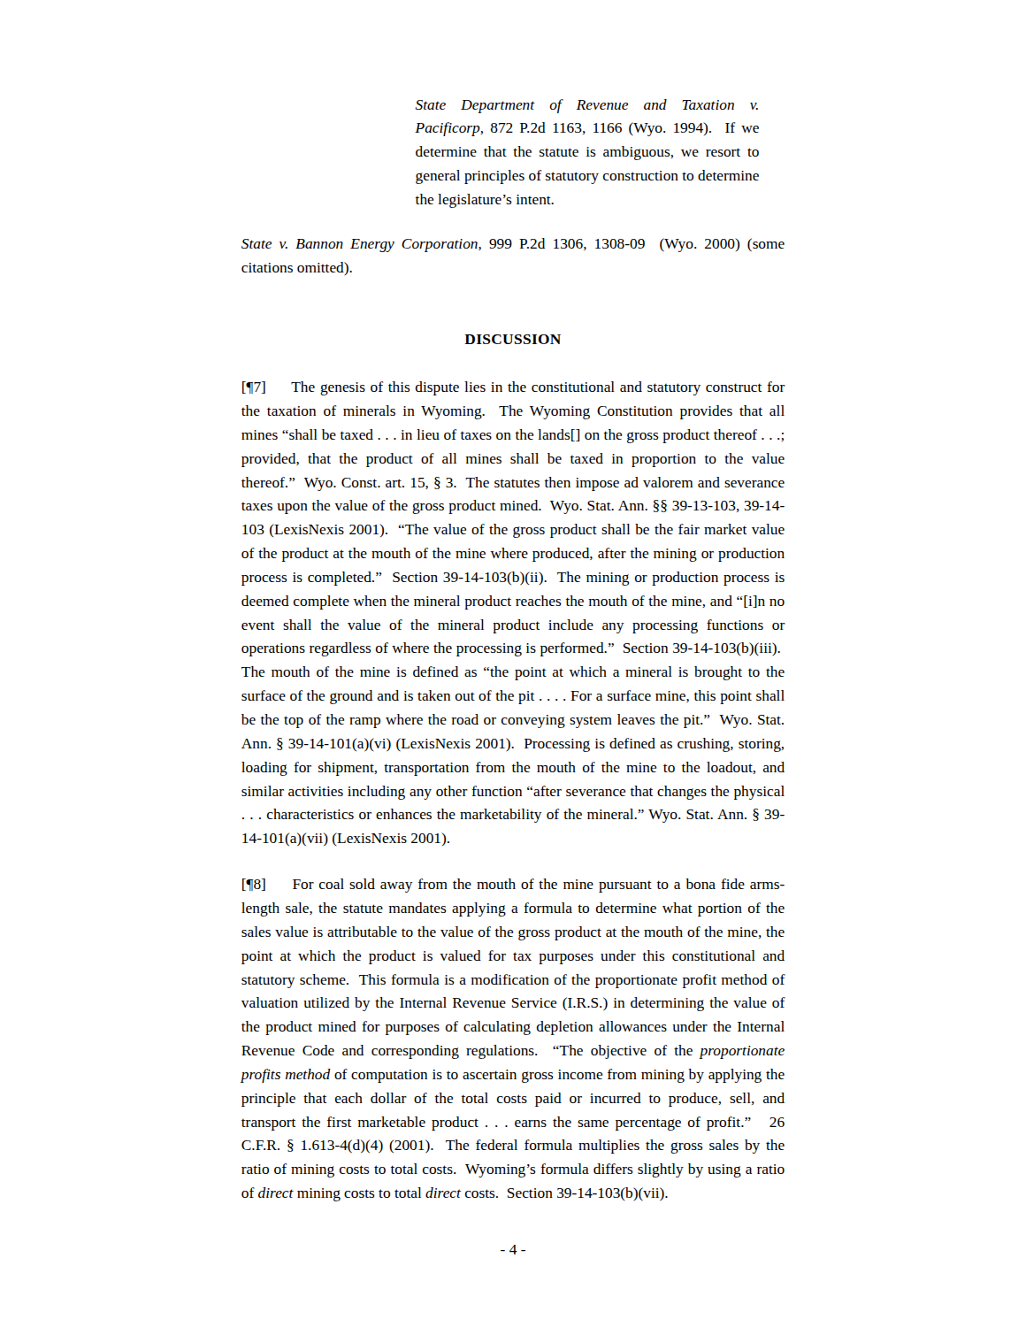State Department of Revenue and Taxation v. Pacificorp, 872 P.2d 1163, 1166 (Wyo. 1994). If we determine that the statute is ambiguous, we resort to general principles of statutory construction to determine the legislature’s intent.
State v. Bannon Energy Corporation, 999 P.2d 1306, 1308-09 (Wyo. 2000) (some citations omitted).
DISCUSSION
[¶7] The genesis of this dispute lies in the constitutional and statutory construct for the taxation of minerals in Wyoming. The Wyoming Constitution provides that all mines “shall be taxed . . . in lieu of taxes on the lands[] on the gross product thereof . . .; provided, that the product of all mines shall be taxed in proportion to the value thereof.” Wyo. Const. art. 15, § 3. The statutes then impose ad valorem and severance taxes upon the value of the gross product mined. Wyo. Stat. Ann. §§ 39-13-103, 39-14-103 (LexisNexis 2001). “The value of the gross product shall be the fair market value of the product at the mouth of the mine where produced, after the mining or production process is completed.” Section 39-14-103(b)(ii). The mining or production process is deemed complete when the mineral product reaches the mouth of the mine, and “[i]n no event shall the value of the mineral product include any processing functions or operations regardless of where the processing is performed.” Section 39-14-103(b)(iii). The mouth of the mine is defined as “the point at which a mineral is brought to the surface of the ground and is taken out of the pit . . . . For a surface mine, this point shall be the top of the ramp where the road or conveying system leaves the pit.” Wyo. Stat. Ann. § 39-14-101(a)(vi) (LexisNexis 2001). Processing is defined as crushing, storing, loading for shipment, transportation from the mouth of the mine to the loadout, and similar activities including any other function “after severance that changes the physical . . . characteristics or enhances the marketability of the mineral.” Wyo. Stat. Ann. § 39-14-101(a)(vii) (LexisNexis 2001).
[¶8] For coal sold away from the mouth of the mine pursuant to a bona fide arms-length sale, the statute mandates applying a formula to determine what portion of the sales value is attributable to the value of the gross product at the mouth of the mine, the point at which the product is valued for tax purposes under this constitutional and statutory scheme. This formula is a modification of the proportionate profit method of valuation utilized by the Internal Revenue Service (I.R.S.) in determining the value of the product mined for purposes of calculating depletion allowances under the Internal Revenue Code and corresponding regulations. “The objective of the proportionate profits method of computation is to ascertain gross income from mining by applying the principle that each dollar of the total costs paid or incurred to produce, sell, and transport the first marketable product . . . earns the same percentage of profit.” 26 C.F.R. § 1.613-4(d)(4) (2001). The federal formula multiplies the gross sales by the ratio of mining costs to total costs. Wyoming’s formula differs slightly by using a ratio of direct mining costs to total direct costs. Section 39-14-103(b)(vii).
- 4 -